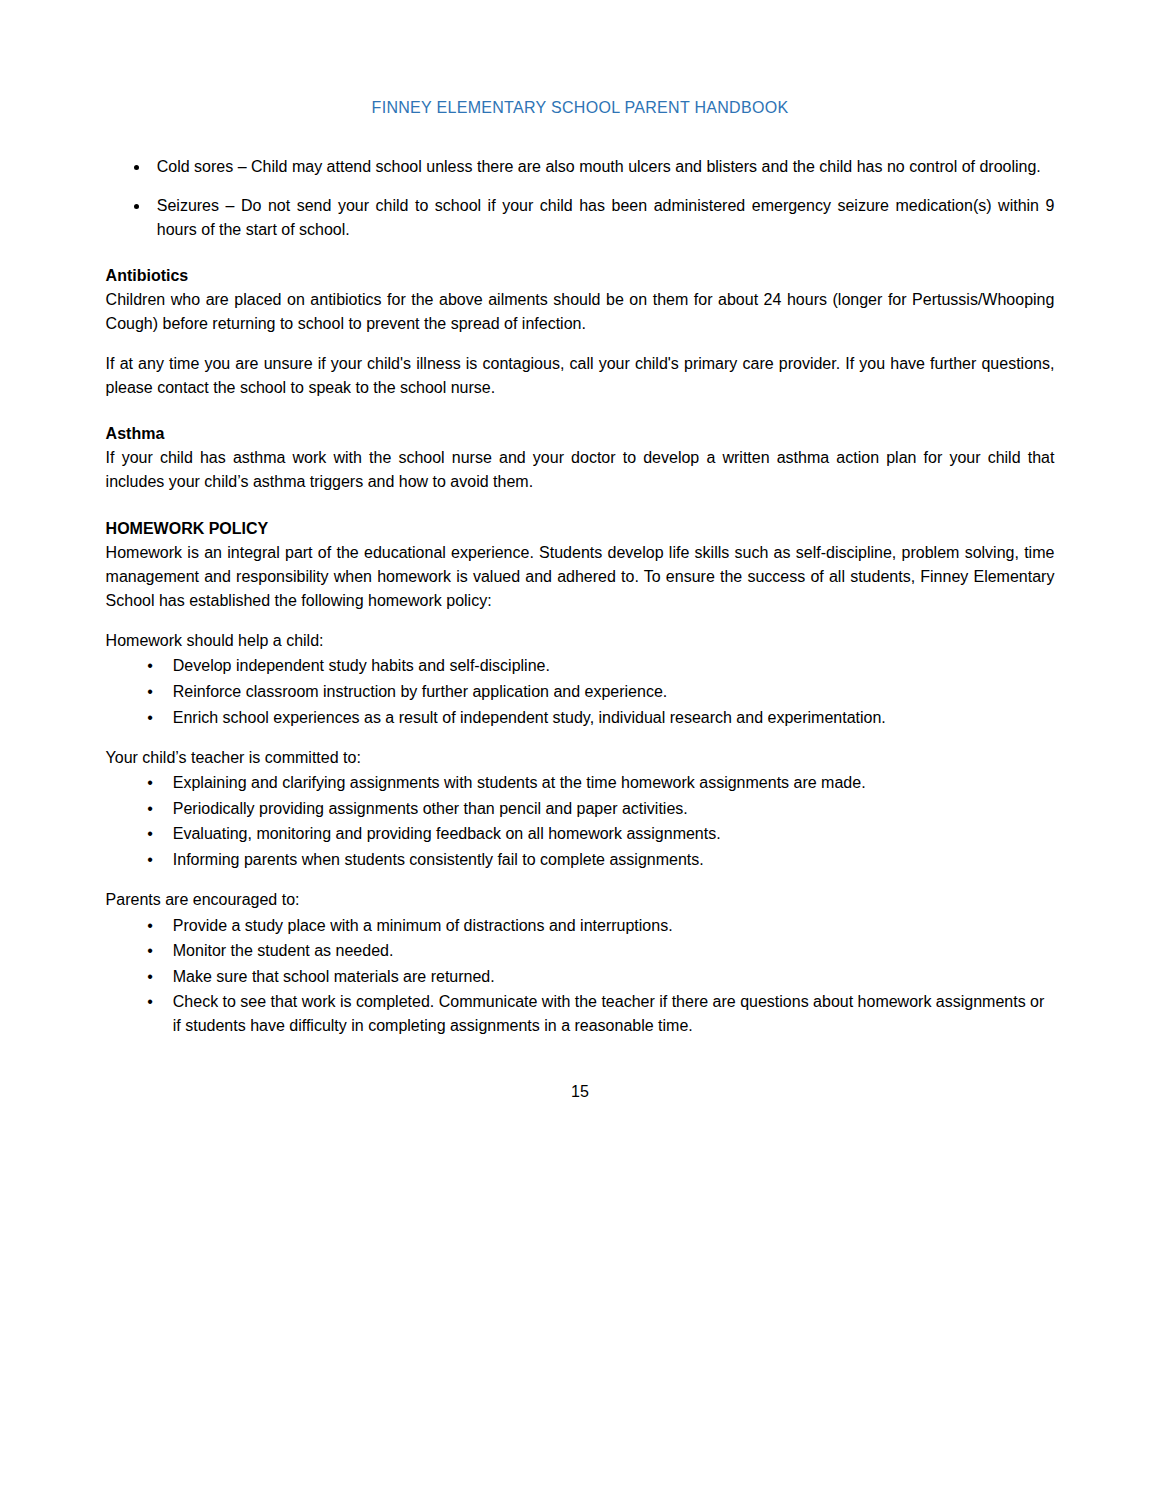FINNEY ELEMENTARY SCHOOL PARENT HANDBOOK
Cold sores – Child may attend school unless there are also mouth ulcers and blisters and the child has no control of drooling.
Seizures – Do not send your child to school if your child has been administered emergency seizure medication(s) within 9 hours of the start of school.
Antibiotics
Children who are placed on antibiotics for the above ailments should be on them for about 24 hours (longer for Pertussis/Whooping Cough) before returning to school to prevent the spread of infection.
If at any time you are unsure if your child's illness is contagious, call your child's primary care provider. If you have further questions, please contact the school to speak to the school nurse.
Asthma
If your child has asthma work with the school nurse and your doctor to develop a written asthma action plan for your child that includes your child’s asthma triggers and how to avoid them.
HOMEWORK POLICY
Homework is an integral part of the educational experience. Students develop life skills such as self-discipline, problem solving, time management and responsibility when homework is valued and adhered to. To ensure the success of all students, Finney Elementary School has established the following homework policy:
Homework should help a child:
Develop independent study habits and self-discipline.
Reinforce classroom instruction by further application and experience.
Enrich school experiences as a result of independent study, individual research and experimentation.
Your child’s teacher is committed to:
Explaining and clarifying assignments with students at the time homework assignments are made.
Periodically providing assignments other than pencil and paper activities.
Evaluating, monitoring and providing feedback on all homework assignments.
Informing parents when students consistently fail to complete assignments.
Parents are encouraged to:
Provide a study place with a minimum of distractions and interruptions.
Monitor the student as needed.
Make sure that school materials are returned.
Check to see that work is completed. Communicate with the teacher if there are questions about homework assignments or if students have difficulty in completing assignments in a reasonable time.
15